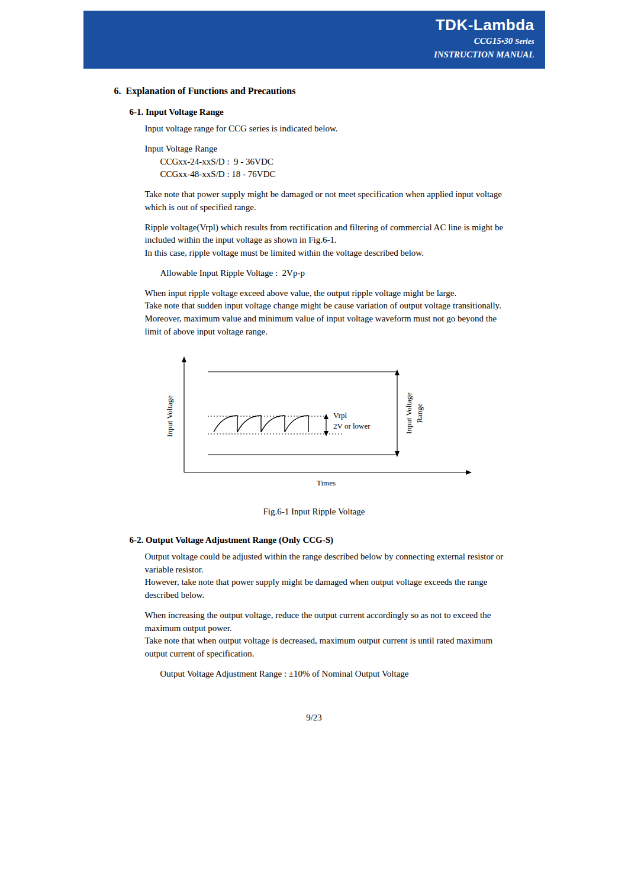TDK-Lambda
CCG15•30 Series
INSTRUCTION MANUAL
6. Explanation of Functions and Precautions
6-1. Input Voltage Range
Input voltage range for CCG series is indicated below.
Input Voltage Range
CCGxx-24-xxS/D : 9 - 36VDC
CCGxx-48-xxS/D : 18 - 76VDC
Take note that power supply might be damaged or not meet specification when applied input voltage which is out of specified range.
Ripple voltage(Vrpl) which results from rectification and filtering of commercial AC line is might be included within the input voltage as shown in Fig.6-1.
In this case, ripple voltage must be limited within the voltage described below.
Allowable Input Ripple Voltage : 2Vp-p
When input ripple voltage exceed above value, the output ripple voltage might be large.
Take note that sudden input voltage change might be cause variation of output voltage transitionally.
Moreover, maximum value and minimum value of input voltage waveform must not go beyond the limit of above input voltage range.
Input Voltage Times Vrpl 2V or lower Input Voltage Range
Fig.6-1 Input Ripple Voltage
6-2. Output Voltage Adjustment Range (Only CCG-S)
Output voltage could be adjusted within the range described below by connecting external resistor or variable resistor.
However, take note that power supply might be damaged when output voltage exceeds the range described below.
When increasing the output voltage, reduce the output current accordingly so as not to exceed the maximum output power.
Take note that when output voltage is decreased, maximum output current is until rated maximum output current of specification.
Output Voltage Adjustment Range : ±10% of Nominal Output Voltage
9/23